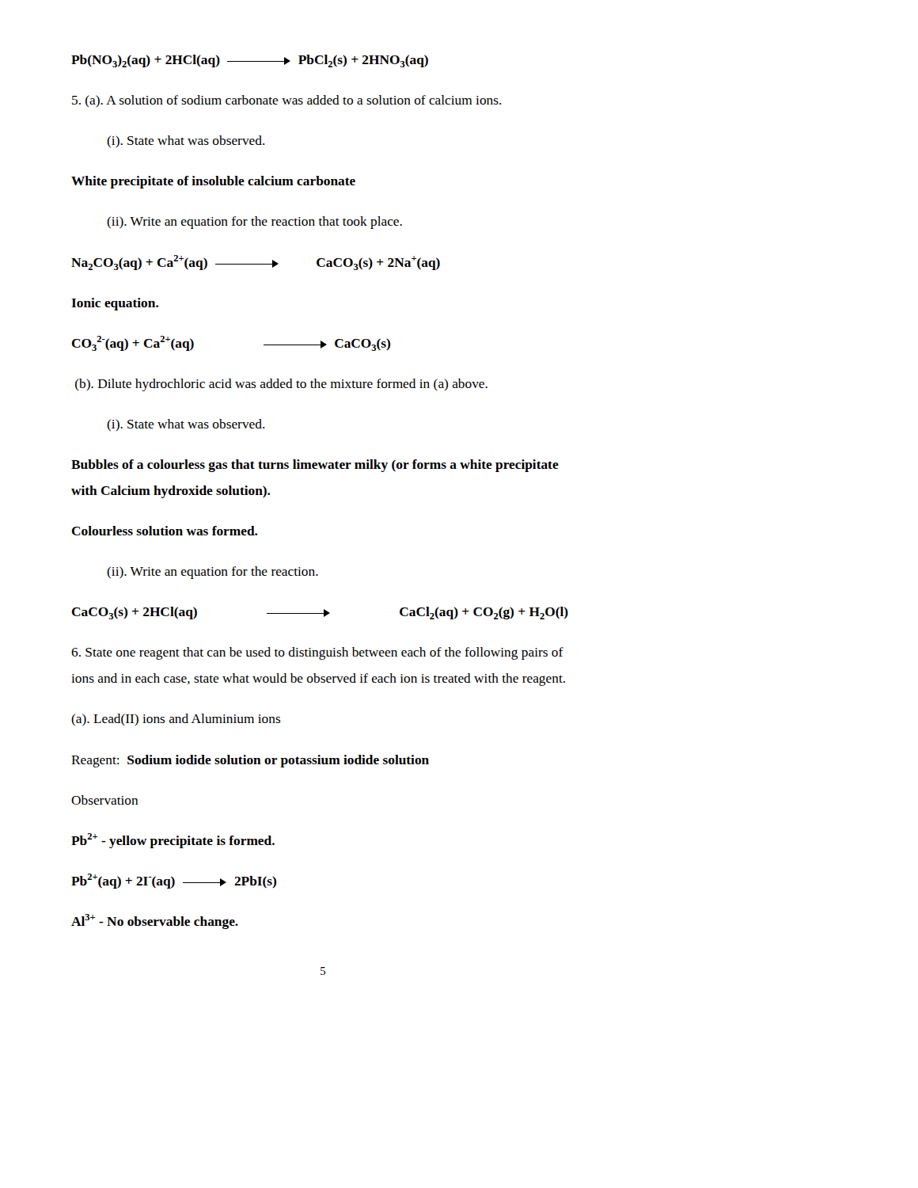Pb(NO3)2(aq) + 2HCl(aq) PbCl2(s) + 2HNO3(aq)
5. (a). A solution of sodium carbonate was added to a solution of calcium ions.
(i). State what was observed.
White precipitate of insoluble calcium carbonate
(ii). Write an equation for the reaction that took place.
Na2CO3(aq) + Ca2+(aq) CaCO3(s) + 2Na+(aq)
Ionic equation.
CO32-(aq) + Ca2+(aq) CaCO3(s)
(b). Dilute hydrochloric acid was added to the mixture formed in (a) above.
(i). State what was observed.
Bubbles of a colourless gas that turns limewater milky (or forms a white precipitate with Calcium hydroxide solution).
Colourless solution was formed.
(ii). Write an equation for the reaction.
CaCO3(s) + 2HCl(aq) CaCl2(aq) + CO2(g) + H2O(l)
6. State one reagent that can be used to distinguish between each of the following pairs of ions and in each case, state what would be observed if each ion is treated with the reagent.
(a). Lead(II) ions and Aluminium ions
Reagent: Sodium iodide solution or potassium iodide solution
Observation
Pb2+ - yellow precipitate is formed.
Pb2+(aq) + 2I-(aq) 2PbI(s)
Al3+ - No observable change.
5